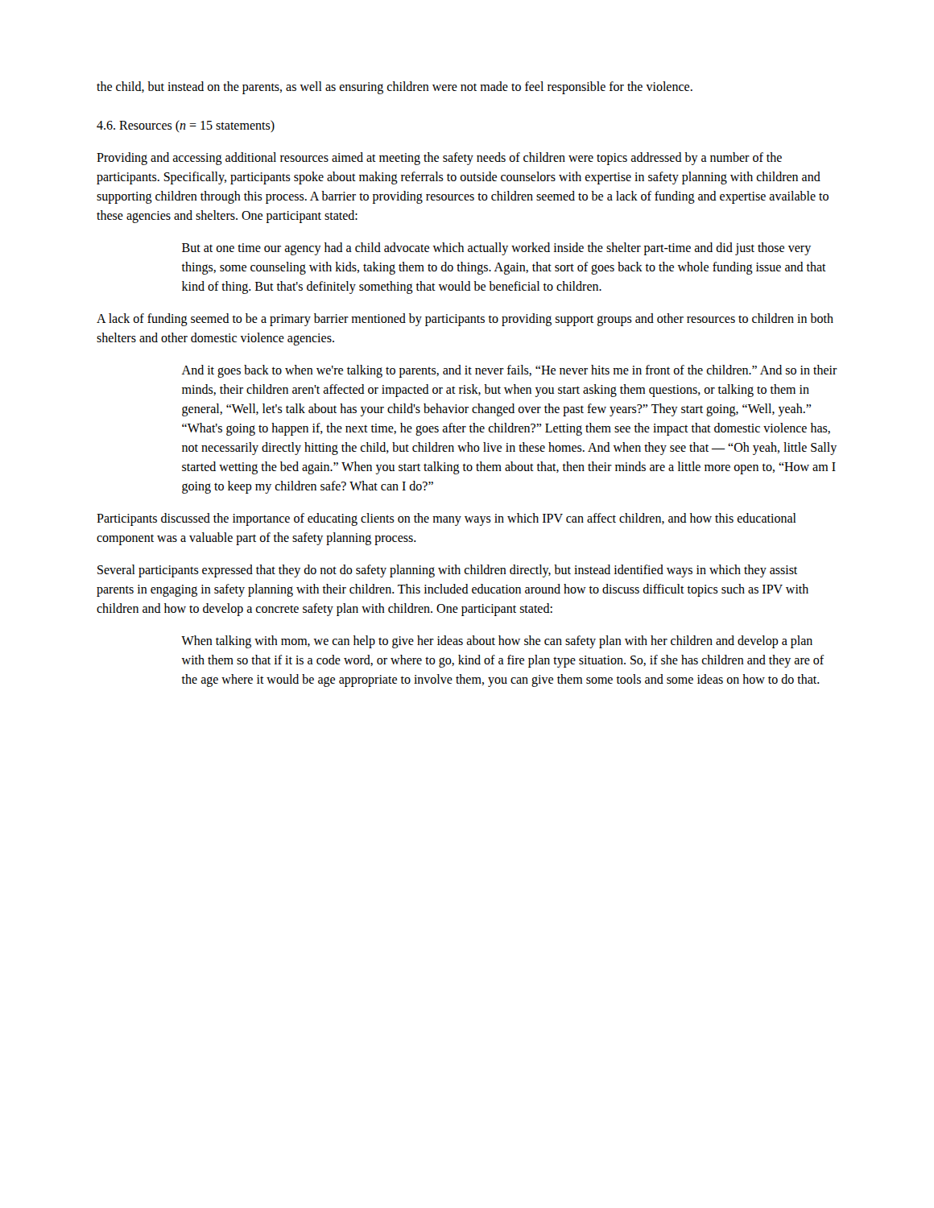the child, but instead on the parents, as well as ensuring children were not made to feel responsible for the violence.
4.6. Resources (n = 15 statements)
Providing and accessing additional resources aimed at meeting the safety needs of children were topics addressed by a number of the participants. Specifically, participants spoke about making referrals to outside counselors with expertise in safety planning with children and supporting children through this process. A barrier to providing resources to children seemed to be a lack of funding and expertise available to these agencies and shelters. One participant stated:
But at one time our agency had a child advocate which actually worked inside the shelter part-time and did just those very things, some counseling with kids, taking them to do things. Again, that sort of goes back to the whole funding issue and that kind of thing. But that's definitely something that would be beneficial to children.
A lack of funding seemed to be a primary barrier mentioned by participants to providing support groups and other resources to children in both shelters and other domestic violence agencies.
And it goes back to when we're talking to parents, and it never fails, “He never hits me in front of the children.” And so in their minds, their children aren't affected or impacted or at risk, but when you start asking them questions, or talking to them in general, “Well, let's talk about has your child's behavior changed over the past few years?” They start going, “Well, yeah.” “What's going to happen if, the next time, he goes after the children?” Letting them see the impact that domestic violence has, not necessarily directly hitting the child, but children who live in these homes. And when they see that — “Oh yeah, little Sally started wetting the bed again.” When you start talking to them about that, then their minds are a little more open to, “How am I going to keep my children safe? What can I do?”
Participants discussed the importance of educating clients on the many ways in which IPV can affect children, and how this educational component was a valuable part of the safety planning process.
Several participants expressed that they do not do safety planning with children directly, but instead identified ways in which they assist parents in engaging in safety planning with their children. This included education around how to discuss difficult topics such as IPV with children and how to develop a concrete safety plan with children. One participant stated:
When talking with mom, we can help to give her ideas about how she can safety plan with her children and develop a plan with them so that if it is a code word, or where to go, kind of a fire plan type situation. So, if she has children and they are of the age where it would be age appropriate to involve them, you can give them some tools and some ideas on how to do that.